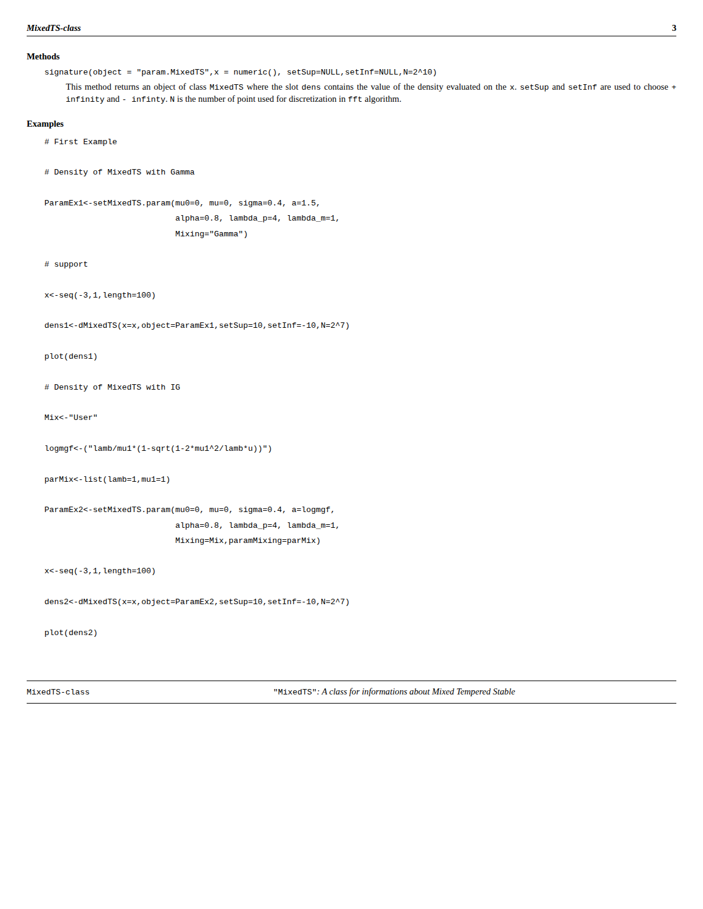MixedTS-class 3
Methods
signature(object = "param.MixedTS",x = numeric(), setSup=NULL,setInf=NULL,N=2^10)
This method returns an object of class MixedTS where the slot dens contains the value of the density evaluated on the x. setSup and setInf are used to choose + infinity and - infinty. N is the number of point used for discretization in fft algorithm.
Examples
# First Example

# Density of MixedTS with Gamma

ParamEx1<-setMixedTS.param(mu0=0, mu=0, sigma=0.4, a=1.5,
                           alpha=0.8, lambda_p=4, lambda_m=1,
                           Mixing="Gamma")

# support

x<-seq(-3,1,length=100)

dens1<-dMixedTS(x=x,object=ParamEx1,setSup=10,setInf=-10,N=2^7)

plot(dens1)

# Density of MixedTS with IG

Mix<-"User"

logmgf<-("lamb/mu1*(1-sqrt(1-2*mu1^2/lamb*u))")

parMix<-list(lamb=1,mu1=1)

ParamEx2<-setMixedTS.param(mu0=0, mu=0, sigma=0.4, a=logmgf,
                           alpha=0.8, lambda_p=4, lambda_m=1,
                           Mixing=Mix,paramMixing=parMix)

x<-seq(-3,1,length=100)

dens2<-dMixedTS(x=x,object=ParamEx2,setSup=10,setInf=-10,N=2^7)

plot(dens2)
MixedTS-class "MixedTS": A class for informations about Mixed Tempered Stable